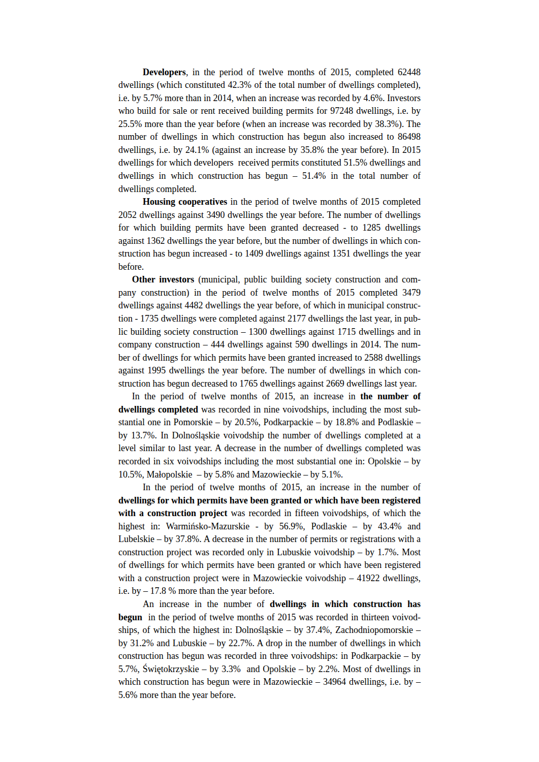Developers, in the period of twelve months of 2015, completed 62448 dwellings (which constituted 42.3% of the total number of dwellings completed), i.e. by 5.7% more than in 2014, when an increase was recorded by 4.6%. Investors who build for sale or rent received building permits for 97248 dwellings, i.e. by 25.5% more than the year before (when an increase was recorded by 38.3%). The number of dwellings in which construction has begun also increased to 86498 dwellings, i.e. by 24.1% (against an increase by 35.8% the year before). In 2015 dwellings for which developers received permits constituted 51.5% dwellings and dwellings in which construction has begun – 51.4% in the total number of dwellings completed.
Housing cooperatives in the period of twelve months of 2015 completed 2052 dwellings against 3490 dwellings the year before. The number of dwellings for which building permits have been granted decreased - to 1285 dwellings against 1362 dwellings the year before, but the number of dwellings in which construction has begun increased - to 1409 dwellings against 1351 dwellings the year before.
Other investors (municipal, public building society construction and company construction) in the period of twelve months of 2015 completed 3479 dwellings against 4482 dwellings the year before, of which in municipal construction - 1735 dwellings were completed against 2177 dwellings the last year, in public building society construction – 1300 dwellings against 1715 dwellings and in company construction – 444 dwellings against 590 dwellings in 2014. The number of dwellings for which permits have been granted increased to 2588 dwellings against 1995 dwellings the year before. The number of dwellings in which construction has begun decreased to 1765 dwellings against 2669 dwellings last year.
In the period of twelve months of 2015, an increase in the number of dwellings completed was recorded in nine voivodships, including the most substantial one in Pomorskie – by 20.5%, Podkarpackie – by 18.8% and Podlaskie – by 13.7%. In Dolnośląskie voivodship the number of dwellings completed at a level similar to last year. A decrease in the number of dwellings completed was recorded in six voivodships including the most substantial one in: Opolskie – by 10.5%, Małopolskie – by 5.8% and Mazowieckie – by 5.1%.
In the period of twelve months of 2015, an increase in the number of dwellings for which permits have been granted or which have been registered with a construction project was recorded in fifteen voivodships, of which the highest in: Warmińsko-Mazurskie - by 56.9%, Podlaskie – by 43.4% and Lubelskie – by 37.8%. A decrease in the number of permits or registrations with a construction project was recorded only in Lubuskie voivodship – by 1.7%. Most of dwellings for which permits have been granted or which have been registered with a construction project were in Mazowieckie voivodship – 41922 dwellings, i.e. by – 17.8 % more than the year before.
An increase in the number of dwellings in which construction has begun in the period of twelve months of 2015 was recorded in thirteen voivodships, of which the highest in: Dolnośląskie – by 37.4%, Zachodniopomorskie – by 31.2% and Lubuskie – by 22.7%. A drop in the number of dwellings in which construction has begun was recorded in three voivodships: in Podkarpackie – by 5.7%, Świętokrzyskie – by 3.3% and Opolskie – by 2.2%. Most of dwellings in which construction has begun were in Mazowieckie – 34964 dwellings, i.e. by – 5.6% more than the year before.